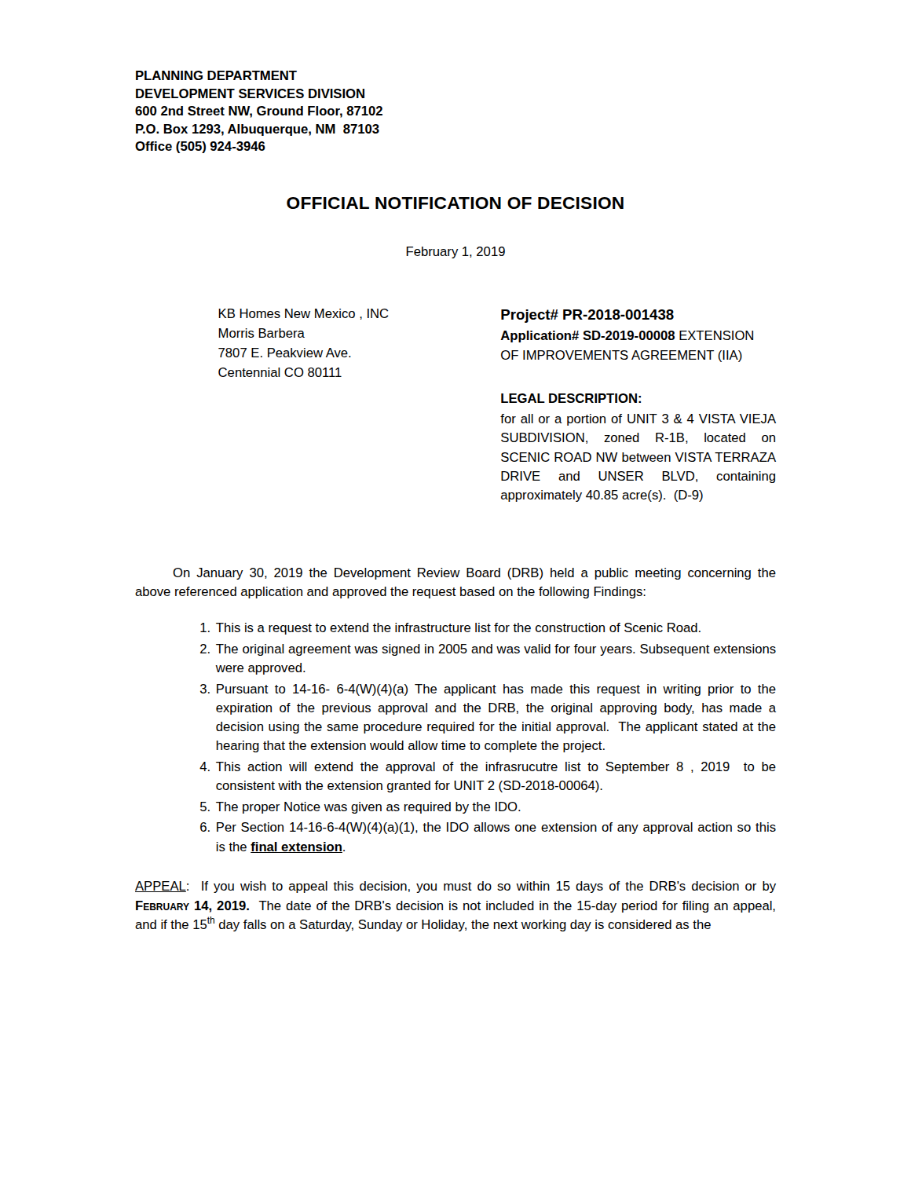PLANNING DEPARTMENT
DEVELOPMENT SERVICES DIVISION
600 2nd Street NW, Ground Floor, 87102
P.O. Box 1293, Albuquerque, NM 87103
Office (505) 924-3946
OFFICIAL NOTIFICATION OF DECISION
February 1, 2019
KB Homes New Mexico , INC
Morris Barbera
7807 E. Peakview Ave.
Centennial CO 80111
Project# PR-2018-001438
Application# SD-2019-00008 EXTENSION OF IMPROVEMENTS AGREEMENT (IIA)
LEGAL DESCRIPTION:
for all or a portion of UNIT 3 & 4 VISTA VIEJA SUBDIVISION, zoned R-1B, located on SCENIC ROAD NW between VISTA TERRAZA DRIVE and UNSER BLVD, containing approximately 40.85 acre(s). (D-9)
On January 30, 2019 the Development Review Board (DRB) held a public meeting concerning the above referenced application and approved the request based on the following Findings:
This is a request to extend the infrastructure list for the construction of Scenic Road.
The original agreement was signed in 2005 and was valid for four years. Subsequent extensions were approved.
Pursuant to 14-16- 6-4(W)(4)(a) The applicant has made this request in writing prior to the expiration of the previous approval and the DRB, the original approving body, has made a decision using the same procedure required for the initial approval. The applicant stated at the hearing that the extension would allow time to complete the project.
This action will extend the approval of the infrasrucutre list to September 8 , 2019 to be consistent with the extension granted for UNIT 2 (SD-2018-00064).
The proper Notice was given as required by the IDO.
Per Section 14-16-6-4(W)(4)(a)(1), the IDO allows one extension of any approval action so this is the final extension.
APPEAL: If you wish to appeal this decision, you must do so within 15 days of the DRB's decision or by February 14, 2019. The date of the DRB's decision is not included in the 15-day period for filing an appeal, and if the 15th day falls on a Saturday, Sunday or Holiday, the next working day is considered as the